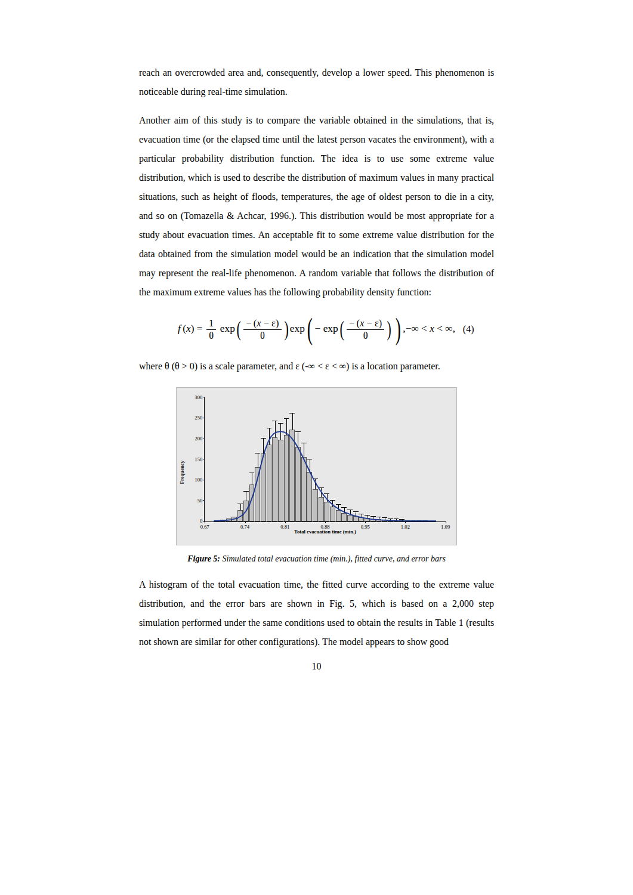reach an overcrowded area and, consequently, develop a lower speed. This phenomenon is noticeable during real-time simulation.
Another aim of this study is to compare the variable obtained in the simulations, that is, evacuation time (or the elapsed time until the latest person vacates the environment), with a particular probability distribution function. The idea is to use some extreme value distribution, which is used to describe the distribution of maximum values in many practical situations, such as height of floods, temperatures, the age of oldest person to die in a city, and so on (Tomazella & Achcar, 1996.). This distribution would be most appropriate for a study about evacuation times. An acceptable fit to some extreme value distribution for the data obtained from the simulation model would be an indication that the simulation model may represent the real-life phenomenon. A random variable that follows the distribution of the maximum extreme values has the following probability density function:
f (x) = 1 θ exp(− (x − ε) θ) exp(− exp(− (x − ε) θ)),−∞ < x < ∞, (4)
where θ (θ > 0) is a scale parameter, and ε (-∞ < ε < ∞) is a location parameter.
Frequency
0
50
100
150
200
250
300
0.67
0.74
0.81
0.88
0.95
1.02
1.09
Total evacuation time (min.)
Figure 5: Simulated total evacuation time (min.), fitted curve, and error bars
A histogram of the total evacuation time, the fitted curve according to the extreme value distribution, and the error bars are shown in Fig. 5, which is based on a 2,000 step simulation performed under the same conditions used to obtain the results in Table 1 (results not shown are similar for other configurations). The model appears to show good
10